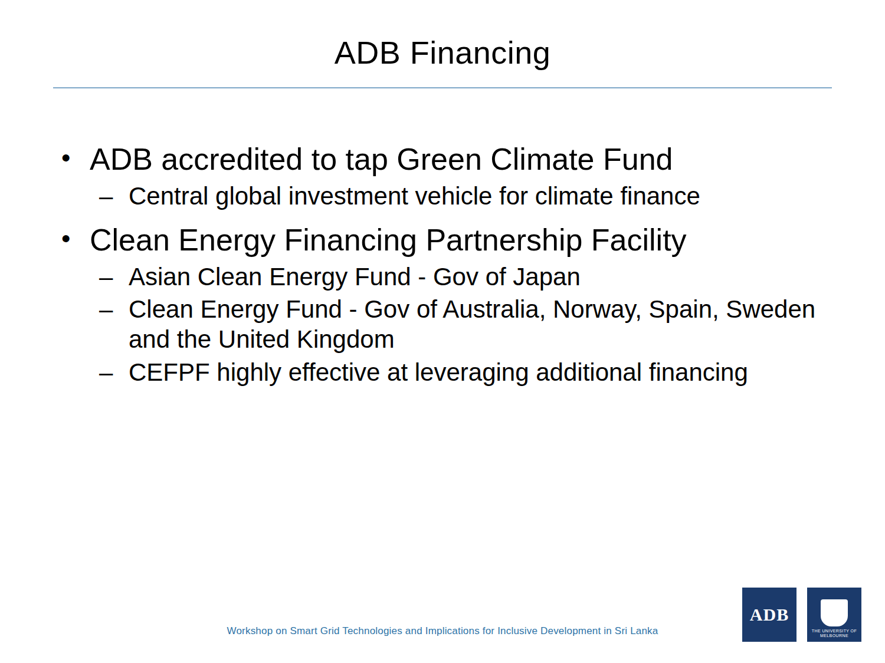ADB Financing
ADB accredited to tap Green Climate Fund
Central global investment vehicle for climate finance
Clean Energy Financing Partnership Facility
Asian Clean Energy Fund - Gov of Japan
Clean Energy Fund - Gov of Australia, Norway, Spain, Sweden and the United Kingdom
CEFPF highly effective at leveraging additional financing
Workshop on Smart Grid Technologies and Implications for Inclusive Development in Sri Lanka
ADB
The University of
Melbourne